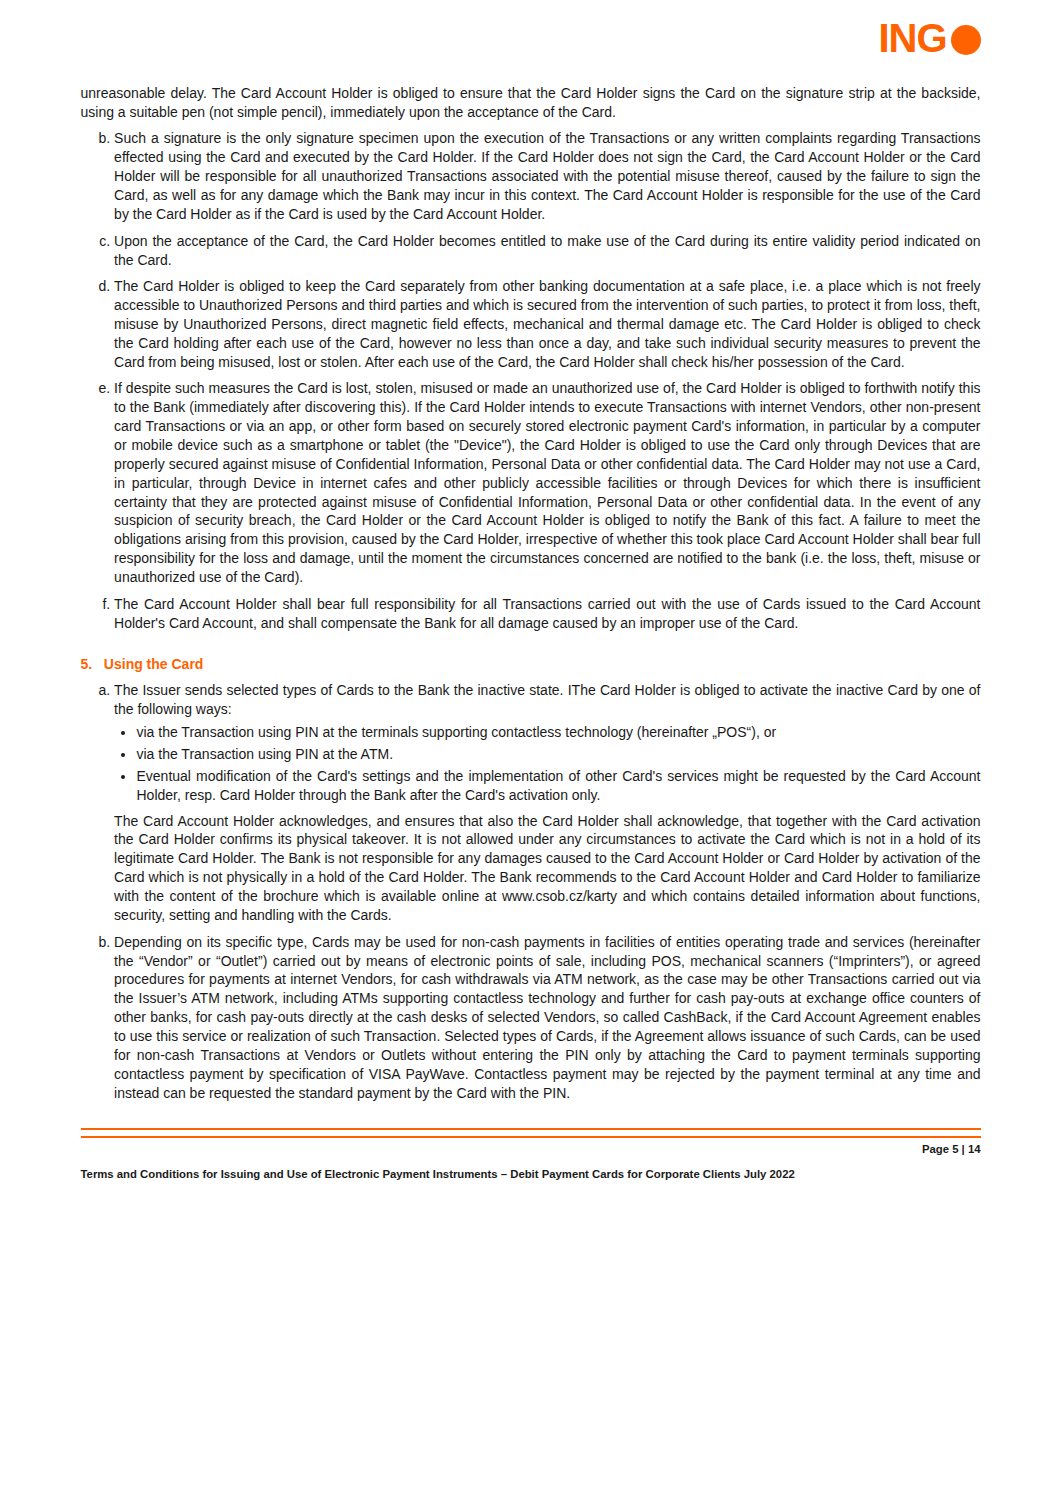ING
unreasonable delay. The Card Account Holder is obliged to ensure that the Card Holder signs the Card on the signature strip at the backside, using a suitable pen (not simple pencil), immediately upon the acceptance of the Card.
Such a signature is the only signature specimen upon the execution of the Transactions or any written complaints regarding Transactions effected using the Card and executed by the Card Holder. If the Card Holder does not sign the Card, the Card Account Holder or the Card Holder will be responsible for all unauthorized Transactions associated with the potential misuse thereof, caused by the failure to sign the Card, as well as for any damage which the Bank may incur in this context. The Card Account Holder is responsible for the use of the Card by the Card Holder as if the Card is used by the Card Account Holder.
Upon the acceptance of the Card, the Card Holder becomes entitled to make use of the Card during its entire validity period indicated on the Card.
The Card Holder is obliged to keep the Card separately from other banking documentation at a safe place, i.e. a place which is not freely accessible to Unauthorized Persons and third parties and which is secured from the intervention of such parties, to protect it from loss, theft, misuse by Unauthorized Persons, direct magnetic field effects, mechanical and thermal damage etc. The Card Holder is obliged to check the Card holding after each use of the Card, however no less than once a day, and take such individual security measures to prevent the Card from being misused, lost or stolen. After each use of the Card, the Card Holder shall check his/her possession of the Card.
If despite such measures the Card is lost, stolen, misused or made an unauthorized use of, the Card Holder is obliged to forthwith notify this to the Bank (immediately after discovering this). If the Card Holder intends to execute Transactions with internet Vendors, other non-present card Transactions or via an app, or other form based on securely stored electronic payment Card's information, in particular by a computer or mobile device such as a smartphone or tablet (the "Device"), the Card Holder is obliged to use the Card only through Devices that are properly secured against misuse of Confidential Information, Personal Data or other confidential data. The Card Holder may not use a Card, in particular, through Device in internet cafes and other publicly accessible facilities or through Devices for which there is insufficient certainty that they are protected against misuse of Confidential Information, Personal Data or other confidential data. In the event of any suspicion of security breach, the Card Holder or the Card Account Holder is obliged to notify the Bank of this fact. A failure to meet the obligations arising from this provision, caused by the Card Holder, irrespective of whether this took place Card Account Holder shall bear full responsibility for the loss and damage, until the moment the circumstances concerned are notified to the bank (i.e. the loss, theft, misuse or unauthorized use of the Card).
The Card Account Holder shall bear full responsibility for all Transactions carried out with the use of Cards issued to the Card Account Holder's Card Account, and shall compensate the Bank for all damage caused by an improper use of the Card.
5. Using the Card
The Issuer sends selected types of Cards to the Bank the inactive state. IThe Card Holder is obliged to activate the inactive Card by one of the following ways:
via the Transaction using PIN at the terminals supporting contactless technology (hereinafter „POS“), or
via the Transaction using PIN at the ATM.
Eventual modification of the Card's settings and the implementation of other Card's services might be requested by the Card Account Holder, resp. Card Holder through the Bank after the Card's activation only.
The Card Account Holder acknowledges, and ensures that also the Card Holder shall acknowledge, that together with the Card activation the Card Holder confirms its physical takeover. It is not allowed under any circumstances to activate the Card which is not in a hold of its legitimate Card Holder. The Bank is not responsible for any damages caused to the Card Account Holder or Card Holder by activation of the Card which is not physically in a hold of the Card Holder. The Bank recommends to the Card Account Holder and Card Holder to familiarize with the content of the brochure which is available online at www.csob.cz/karty and which contains detailed information about functions, security, setting and handling with the Cards.
Depending on its specific type, Cards may be used for non-cash payments in facilities of entities operating trade and services (hereinafter the “Vendor” or “Outlet”) carried out by means of electronic points of sale, including POS, mechanical scanners (“Imprinters”), or agreed procedures for payments at internet Vendors, for cash withdrawals via ATM network, as the case may be other Transactions carried out via the Issuer’s ATM network, including ATMs supporting contactless technology and further for cash pay-outs at exchange office counters of other banks, for cash pay-outs directly at the cash desks of selected Vendors, so called CashBack, if the Card Account Agreement enables to use this service or realization of such Transaction. Selected types of Cards, if the Agreement allows issuance of such Cards, can be used for non-cash Transactions at Vendors or Outlets without entering the PIN only by attaching the Card to payment terminals supporting contactless payment by specification of VISA PayWave. Contactless payment may be rejected by the payment terminal at any time and instead can be requested the standard payment by the Card with the PIN.
Page 5 | 14
Terms and Conditions for Issuing and Use of Electronic Payment Instruments – Debit Payment Cards for Corporate Clients July 2022